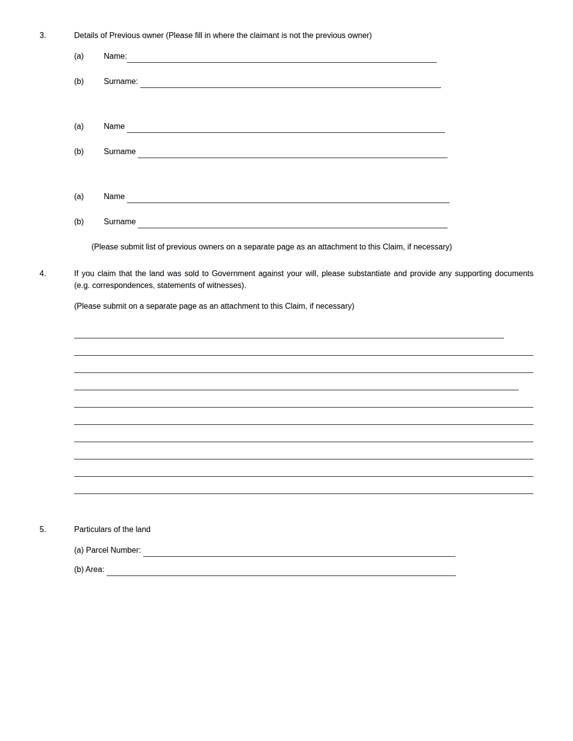3.
Details of Previous owner (Please fill in where the claimant is not the previous owner)
(a)
Name:
(b)
Surname:
(a)
Name
(b)
Surname
(a)
Name
(b)
Surname
(Please submit list of previous owners on a separate page as an attachment to this Claim, if necessary)
4.
If you claim that the land was sold to Government against your will, please substantiate and provide any supporting documents (e.g. correspondences, statements of witnesses).
(Please submit on a separate page as an attachment to this Claim, if necessary)
5.
Particulars of the land
(a) Parcel Number:
(b) Area: